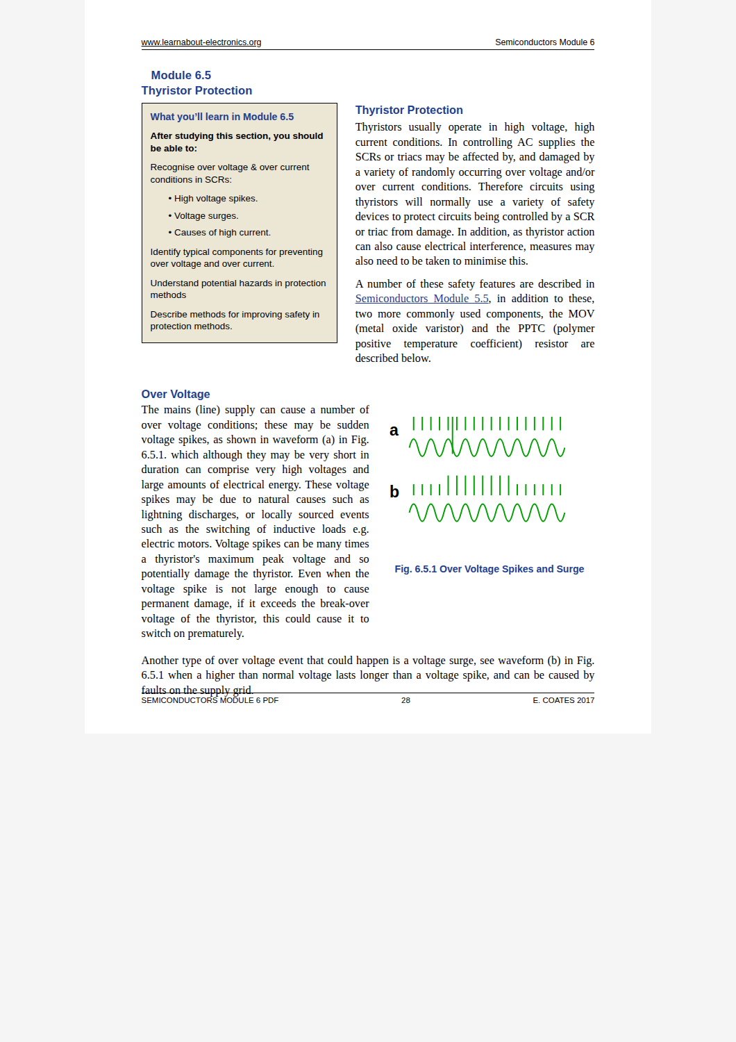www.learnabout-electronics.org Semiconductors Module 6
Module 6.5
Thyristor Protection
What you’ll learn in Module 6.5
After studying this section, you should be able to:
Recognise over voltage & over current conditions in SCRs:
High voltage spikes.
Voltage surges.
Causes of high current.
Identify typical components for preventing over voltage and over current.
Understand potential hazards in protection methods
Describe methods for improving safety in protection methods.
Thyristor Protection
Thyristors usually operate in high voltage, high current conditions. In controlling AC supplies the SCRs or triacs may be affected by, and damaged by a variety of randomly occurring over voltage and/or over current conditions. Therefore circuits using thyristors will normally use a variety of safety devices to protect circuits being controlled by a SCR or triac from damage. In addition, as thyristor action can also cause electrical interference, measures may also need to be taken to minimise this.
A number of these safety features are described in Semiconductors Module 5.5, in addition to these, two more commonly used components, the MOV (metal oxide varistor) and the PPTC (polymer positive temperature coefficient) resistor are described below.
Over Voltage
The mains (line) supply can cause a number of over voltage conditions; these may be sudden voltage spikes, as shown in waveform (a) in Fig. 6.5.1. which although they may be very short in duration can comprise very high voltages and large amounts of electrical energy. These voltage spikes may be due to natural causes such as lightning discharges, or locally sourced events such as the switching of inductive loads e.g. electric motors. Voltage spikes can be many times a thyristor's maximum peak voltage and so potentially damage the thyristor. Even when the voltage spike is not large enough to cause permanent damage, if it exceeds the break-over voltage of the thyristor, this could cause it to switch on prematurely.
Fig. 6.5.1 Over Voltage Spikes and Surge
Another type of over voltage event that could happen is a voltage surge, see waveform (b) in Fig. 6.5.1 when a higher than normal voltage lasts longer than a voltage spike, and can be caused by faults on the supply grid.
SEMICONDUCTORS MODULE 6 PDF 28 E. COATES 2017